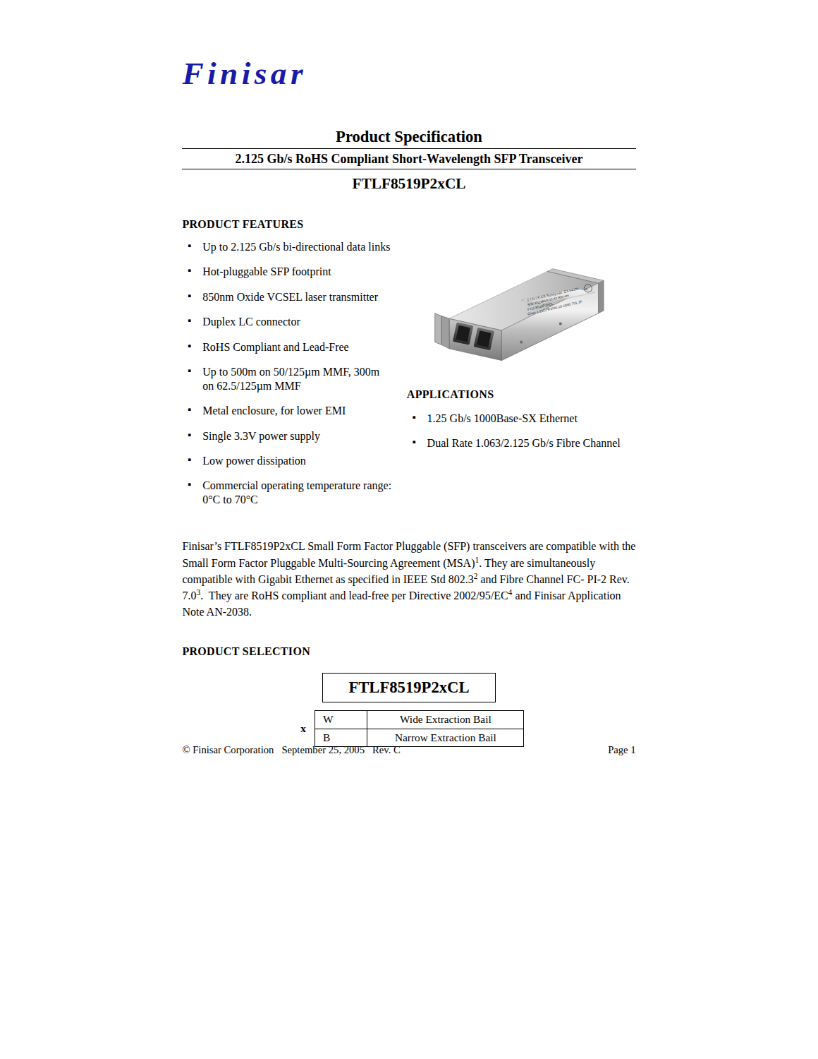Finisar
Product Specification
2.125 Gb/s RoHS Compliant Short-Wavelength SFP Transceiver
FTLF8519P2xCL
PRODUCT FEATURES
Up to 2.125 Gb/s bi-directional data links
Hot-pluggable SFP footprint
850nm Oxide VCSEL laser transmitter
Duplex LC connector
RoHS Compliant and Lead-Free
Up to 500m on 50/125µm MMF, 300m on 62.5/125µm MMF
Metal enclosure, for lower EMI
Single 3.3V power supply
Low power dissipation
Commercial operating temperature range: 0°C to 70°C
F I N I S A R Sunnyvale, CA 94089 S/N: P11MGA 03.42 850 nm FTLF8519P2BCL Class 1 21CFR1040.10 LN95 701 JP c
APPLICATIONS
1.25 Gb/s 1000Base-SX Ethernet
Dual Rate 1.063/2.125 Gb/s Fibre Channel
Finisar’s FTLF8519P2xCL Small Form Factor Pluggable (SFP) transceivers are compatible with the Small Form Factor Pluggable Multi-Sourcing Agreement (MSA)1. They are simultaneously compatible with Gigabit Ethernet as specified in IEEE Std 802.32 and Fibre Channel FC- PI-2 Rev. 7.03. They are RoHS compliant and lead-free per Directive 2002/95/EC4 and Finisar Application Note AN-2038.
PRODUCT SELECTION
FTLF8519P2xCL
| x | W | Wide Extraction Bail |
| B | Narrow Extraction Bail |
© Finisar Corporation September 25, 2005 Rev. C
Page 1